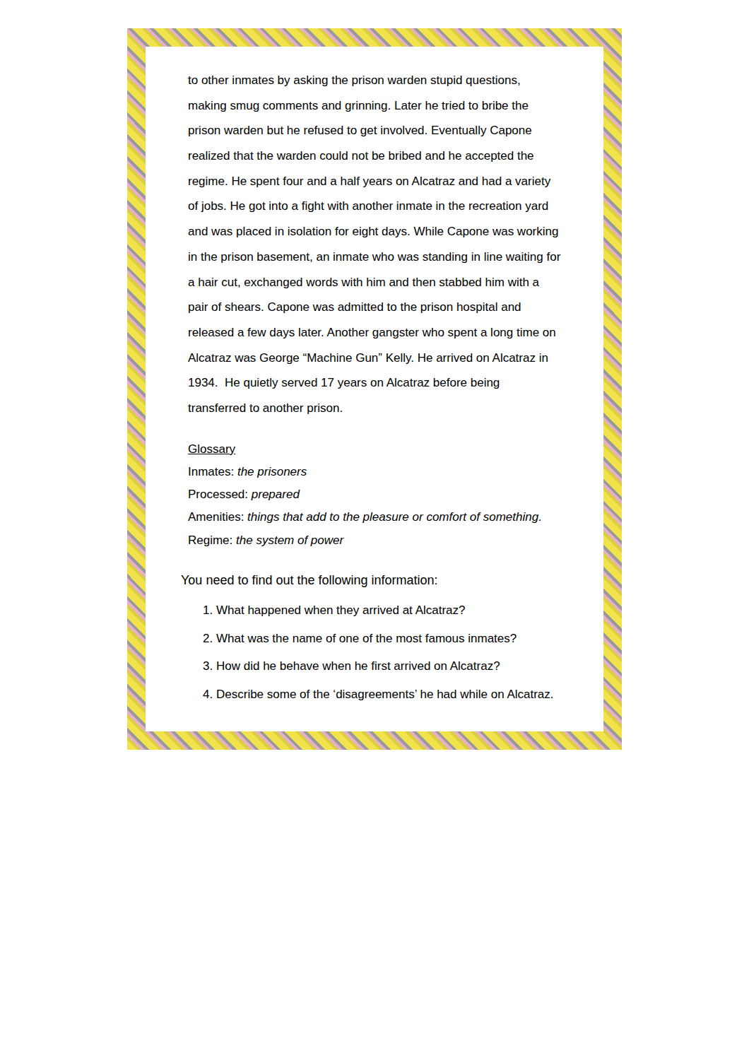to other inmates by asking the prison warden stupid questions, making smug comments and grinning. Later he tried to bribe the prison warden but he refused to get involved. Eventually Capone realized that the warden could not be bribed and he accepted the regime. He spent four and a half years on Alcatraz and had a variety of jobs. He got into a fight with another inmate in the recreation yard and was placed in isolation for eight days. While Capone was working in the prison basement, an inmate who was standing in line waiting for a hair cut, exchanged words with him and then stabbed him with a pair of shears. Capone was admitted to the prison hospital and released a few days later. Another gangster who spent a long time on Alcatraz was George “Machine Gun” Kelly. He arrived on Alcatraz in 1934. He quietly served 17 years on Alcatraz before being transferred to another prison.
Glossary
Inmates:
the prisoners
Processed:
prepared
Amenities:
things that add to the pleasure or comfort of something.
Regime:
the system of power
You need to find out the following information:
What happened when they arrived at Alcatraz?
What was the name of one of the most famous inmates?
How did he behave when he first arrived on Alcatraz?
Describe some of the ‘disagreements’ he had while on Alcatraz.